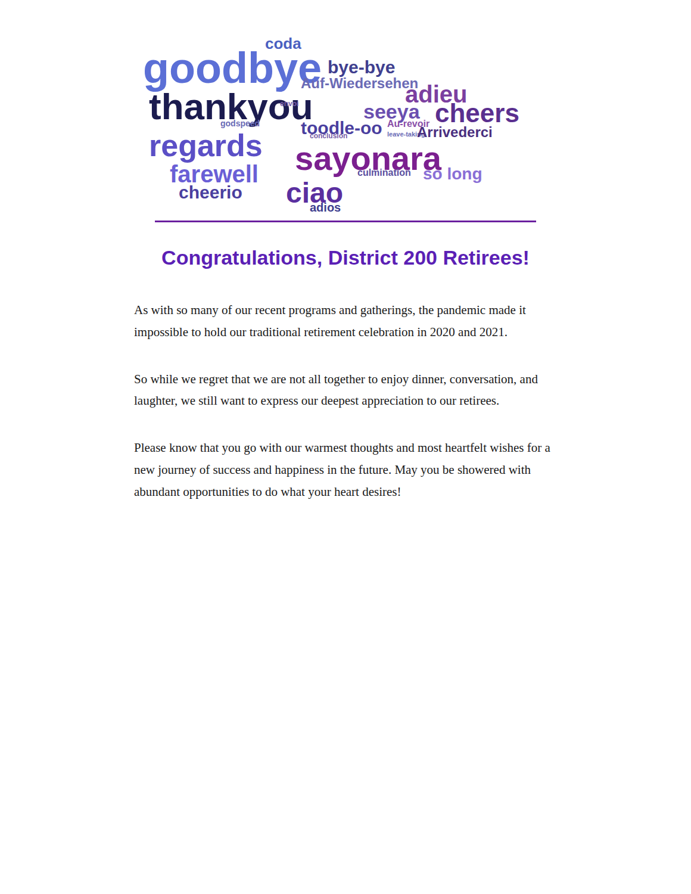coda goodbye bye-bye Auf-Wiedersehen thankyou envoi adieu seeya cheers godspeed toodle-oo Au-revoir regards conclusion leave-taking Arrivederci sayonara farewell culmination so long cheerio ciao adios
Congratulations, District 200 Retirees!
As with so many of our recent programs and gatherings, the pandemic made it impossible to hold our traditional retirement celebration in 2020 and 2021.
So while we regret that we are not all together to enjoy dinner, conversation, and laughter, we still want to express our deepest appreciation to our retirees.
Please know that you go with our warmest thoughts and most heartfelt wishes for a new journey of success and happiness in the future. May you be showered with abundant opportunities to do what your heart desires!